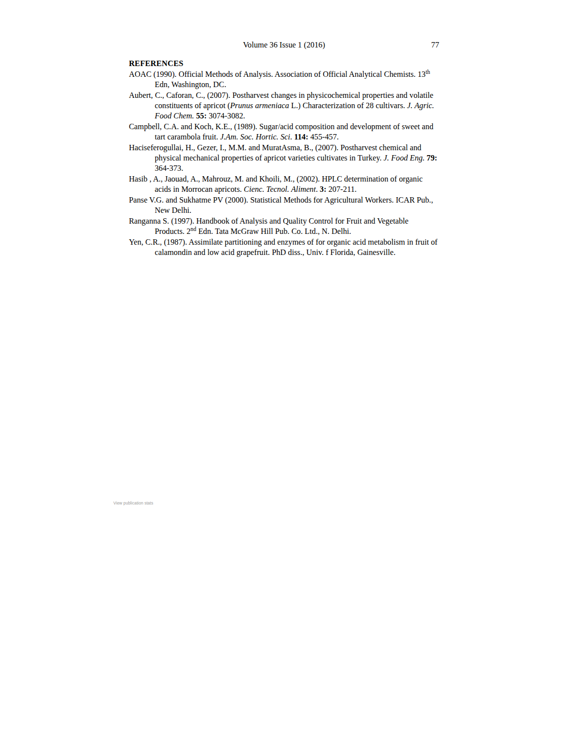Volume 36 Issue 1 (2016)
77
REFERENCES
AOAC (1990). Official Methods of Analysis. Association of Official Analytical Chemists. 13th Edn, Washington, DC.
Aubert, C., Caforan, C., (2007). Postharvest changes in physicochemical properties and volatile constituents of apricot (Prunus armeniaca L.) Characterization of 28 cultivars. J. Agric. Food Chem. 55: 3074-3082.
Campbell, C.A. and Koch, K.E., (1989). Sugar/acid composition and development of sweet and tart carambola fruit. J.Am. Soc. Hortic. Sci. 114: 455-457.
Haciseferogullai, H., Gezer, I., M.M. and MuratAsma, B., (2007). Postharvest chemical and physical mechanical properties of apricot varieties cultivates in Turkey. J. Food Eng. 79: 364-373.
Hasib , A., Jaouad, A., Mahrouz, M. and Khoili, M., (2002). HPLC determination of organic acids in Morrocan apricots. Cienc. Tecnol. Aliment. 3: 207-211.
Panse V.G. and Sukhatme PV (2000). Statistical Methods for Agricultural Workers. ICAR Pub., New Delhi.
Ranganna S. (1997). Handbook of Analysis and Quality Control for Fruit and Vegetable Products. 2nd Edn. Tata McGraw Hill Pub. Co. Ltd., N. Delhi.
Yen, C.R., (1987). Assimilate partitioning and enzymes of for organic acid metabolism in fruit of calamondin and low acid grapefruit. PhD diss., Univ. f Florida, Gainesville.
View publication stats